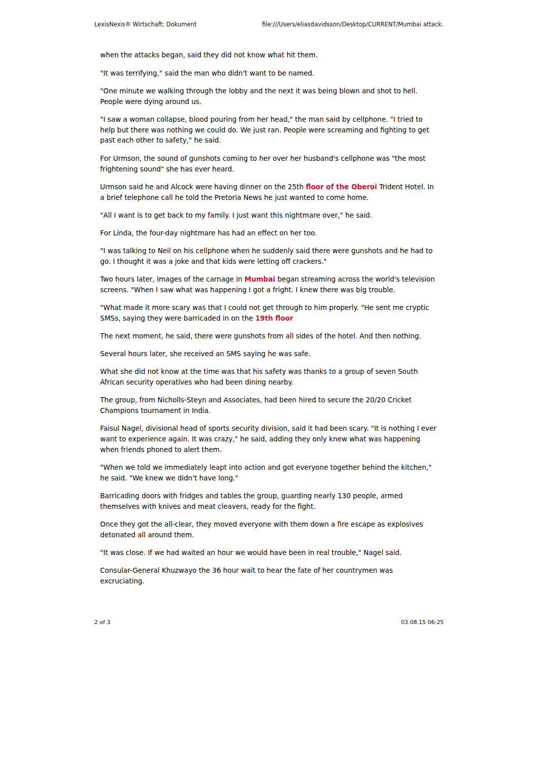LexisNexis® Wirtschaft: Dokument
file:///Users/eliasdavidsson/Desktop/CURRENT/Mumbai attack...
when the attacks began, said they did not know what hit them.
"It was terrifying," said the man who didn't want to be named.
"One minute we walking through the lobby and the next it was being blown and shot to hell. People were dying around us.
"I saw a woman collapse, blood pouring from her head," the man said by cellphone. "I tried to help but there was nothing we could do. We just ran. People were screaming and fighting to get past each other to safety," he said.
For Urmson, the sound of gunshots coming to her over her husband's cellphone was "the most frightening sound" she has ever heard.
Urmson said he and Alcock were having dinner on the 25th floor of the Oberoi Trident Hotel. In a brief telephone call he told the Pretoria News he just wanted to come home.
"All I want is to get back to my family. I just want this nightmare over," he said.
For Linda, the four-day nightmare has had an effect on her too.
"I was talking to Neil on his cellphone when he suddenly said there were gunshots and he had to go. I thought it was a joke and that kids were letting off crackers."
Two hours later, images of the carnage in Mumbai began streaming across the world's television screens. "When I saw what was happening I got a fright. I knew there was big trouble.
"What made it more scary was that I could not get through to him properly. "He sent me cryptic SMSs, saying they were barricaded in on the 19th floor
The next moment, he said, there were gunshots from all sides of the hotel. And then nothing.
Several hours later, she received an SMS saying he was safe.
What she did not know at the time was that his safety was thanks to a group of seven South African security operatives who had been dining nearby.
The group, from Nicholls-Steyn and Associates, had been hired to secure the 20/20 Cricket Champions tournament in India.
Faisul Nagel, divisional head of sports security division, said it had been scary. "It is nothing I ever want to experience again. It was crazy," he said, adding they only knew what was happening when friends phoned to alert them.
"When we told we immediately leapt into action and got everyone together behind the kitchen," he said. "We knew we didn't have long."
Barricading doors with fridges and tables the group, guarding nearly 130 people, armed themselves with knives and meat cleavers, ready for the fight.
Once they got the all-clear, they moved everyone with them down a fire escape as explosives detonated all around them.
"It was close. If we had waited an hour we would have been in real trouble," Nagel said.
Consular-General Khuzwayo the 36 hour wait to hear the fate of her countrymen was excruciating.
2 of 3
03.08.15 06:25